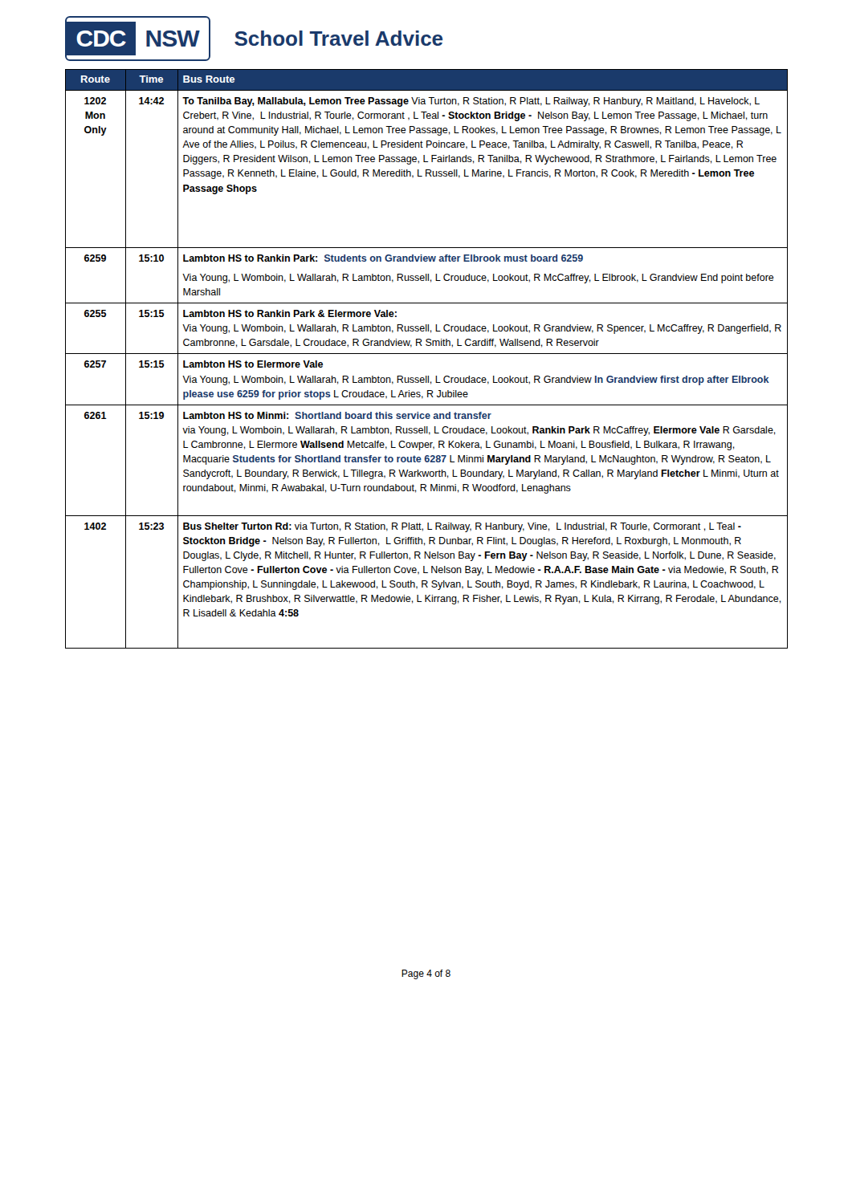CDC NSW
School Travel Advice
| Route | Time | Bus Route |
| --- | --- | --- |
| 1202 Mon Only | 14:42 | To Tanilba Bay, Mallabula, Lemon Tree Passage Via Turton, R Station, R Platt, L Railway, R Hanbury, R Maitland, L Havelock, L Crebert, R Vine, L Industrial, R Tourle, Cormorant , L Teal - Stockton Bridge - Nelson Bay, L Lemon Tree Passage, L Michael, turn around at Community Hall, Michael, L Lemon Tree Passage, L Rookes, L Lemon Tree Passage, R Brownes, R Lemon Tree Passage, L Ave of the Allies, L Poilus, R Clemenceau, L President Poincare, L Peace, Tanilba, L Admiralty, R Caswell, R Tanilba, Peace, R Diggers, R President Wilson, L Lemon Tree Passage, L Fairlands, R Tanilba, R Wychewood, R Strathmore, L Fairlands, L Lemon Tree Passage, R Kenneth, L Elaine, L Gould, R Meredith, L Russell, L Marine, L Francis, R Morton, R Cook, R Meredith - Lemon Tree Passage Shops |
| 6259 | 15:10 | Lambton HS to Rankin Park: Students on Grandview after Elbrook must board 6259 Via Young, L Womboin, L Wallarah, R Lambton, Russell, L Crouduce, Lookout, R McCaffrey, L Elbrook, L Grandview End point before Marshall |
| 6255 | 15:15 | Lambton HS to Rankin Park & Elermore Vale: Via Young, L Womboin, L Wallarah, R Lambton, Russell, L Croudace, Lookout, R Grandview, R Spencer, L McCaffrey, R Dangerfield, R Cambronne, L Garsdale, L Croudace, R Grandview, R Smith, L Cardiff, Wallsend, R Reservoir |
| 6257 | 15:15 | Lambton HS to Elermore Vale Via Young, L Womboin, L Wallarah, R Lambton, Russell, L Croudace, Lookout, R Grandview In Grandview first drop after Elbrook please use 6259 for prior stops L Croudace, L Aries, R Jubilee |
| 6261 | 15:19 | Lambton HS to Minmi: Shortland board this service and transfer via Young, L Womboin, L Wallarah, R Lambton, Russell, L Croudace, Lookout, Rankin Park R McCaffrey, Elermore Vale R Garsdale, L Cambronne, L Elermore Wallsend Metcalfe, L Cowper, R Kokera, L Gunambi, L Moani, L Bousfield, L Bulkara, R Irrawang, Macquarie Students for Shortland transfer to route 6287 L Minmi Maryland R Maryland, L McNaughton, R Wyndrow, R Seaton, L Sandycroft, L Boundary, R Berwick, L Tillegra, R Warkworth, L Boundary, L Maryland, R Callan, R Maryland Fletcher L Minmi, Uturn at roundabout, Minmi, R Awabakal, U-Turn roundabout, R Minmi, R Woodford, Lenaghans |
| 1402 | 15:23 | Bus Shelter Turton Rd: via Turton, R Station, R Platt, L Railway, R Hanbury, Vine, L Industrial, R Tourle, Cormorant , L Teal - Stockton Bridge - Nelson Bay, R Fullerton, L Griffith, R Dunbar, R Flint, L Douglas, R Hereford, L Roxburgh, L Monmouth, R Douglas, L Clyde, R Mitchell, R Hunter, R Fullerton, R Nelson Bay - Fern Bay - Nelson Bay, R Seaside, L Norfolk, L Dune, R Seaside, Fullerton Cove - Fullerton Cove - via Fullerton Cove, L Nelson Bay, L Medowie - R.A.A.F. Base Main Gate - via Medowie, R South, R Championship, L Sunningdale, L Lakewood, L South, R Sylvan, L South, Boyd, R James, R Kindlebark, R Laurina, L Coachwood, L Kindlebark, R Brushbox, R Silverwattle, R Medowie, L Kirrang, R Fisher, L Lewis, R Ryan, L Kula, R Kirrang, R Ferodale, L Abundance, R Lisadell & Kedahla 4:58 |
Page 4 of 8